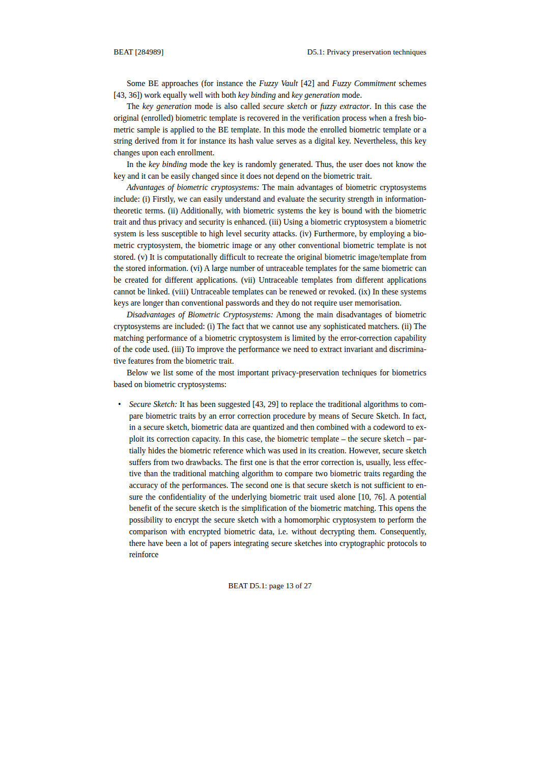BEAT [284989]
D5.1: Privacy preservation techniques
Some BE approaches (for instance the Fuzzy Vault [42] and Fuzzy Commitment schemes [43, 36]) work equally well with both key binding and key generation mode.
The key generation mode is also called secure sketch or fuzzy extractor. In this case the original (enrolled) biometric template is recovered in the verification process when a fresh biometric sample is applied to the BE template. In this mode the enrolled biometric template or a string derived from it for instance its hash value serves as a digital key. Nevertheless, this key changes upon each enrollment.
In the key binding mode the key is randomly generated. Thus, the user does not know the key and it can be easily changed since it does not depend on the biometric trait.
Advantages of biometric cryptosystems: The main advantages of biometric cryptosystems include: (i) Firstly, we can easily understand and evaluate the security strength in information-theoretic terms. (ii) Additionally, with biometric systems the key is bound with the biometric trait and thus privacy and security is enhanced. (iii) Using a biometric cryptosystem a biometric system is less susceptible to high level security attacks. (iv) Furthermore, by employing a biometric cryptosystem, the biometric image or any other conventional biometric template is not stored. (v) It is computationally difficult to recreate the original biometric image/template from the stored information. (vi) A large number of untraceable templates for the same biometric can be created for different applications. (vii) Untraceable templates from different applications cannot be linked. (viii) Untraceable templates can be renewed or revoked. (ix) In these systems keys are longer than conventional passwords and they do not require user memorisation.
Disadvantages of Biometric Cryptosystems: Among the main disadvantages of biometric cryptosystems are included: (i) The fact that we cannot use any sophisticated matchers. (ii) The matching performance of a biometric cryptosystem is limited by the error-correction capability of the code used. (iii) To improve the performance we need to extract invariant and discriminative features from the biometric trait.
Below we list some of the most important privacy-preservation techniques for biometrics based on biometric cryptosystems:
Secure Sketch: It has been suggested [43, 29] to replace the traditional algorithms to compare biometric traits by an error correction procedure by means of Secure Sketch. In fact, in a secure sketch, biometric data are quantized and then combined with a codeword to exploit its correction capacity. In this case, the biometric template – the secure sketch – partially hides the biometric reference which was used in its creation. However, secure sketch suffers from two drawbacks. The first one is that the error correction is, usually, less effective than the traditional matching algorithm to compare two biometric traits regarding the accuracy of the performances. The second one is that secure sketch is not sufficient to ensure the confidentiality of the underlying biometric trait used alone [10, 76]. A potential benefit of the secure sketch is the simplification of the biometric matching. This opens the possibility to encrypt the secure sketch with a homomorphic cryptosystem to perform the comparison with encrypted biometric data, i.e. without decrypting them. Consequently, there have been a lot of papers integrating secure sketches into cryptographic protocols to reinforce
BEAT D5.1: page 13 of 27